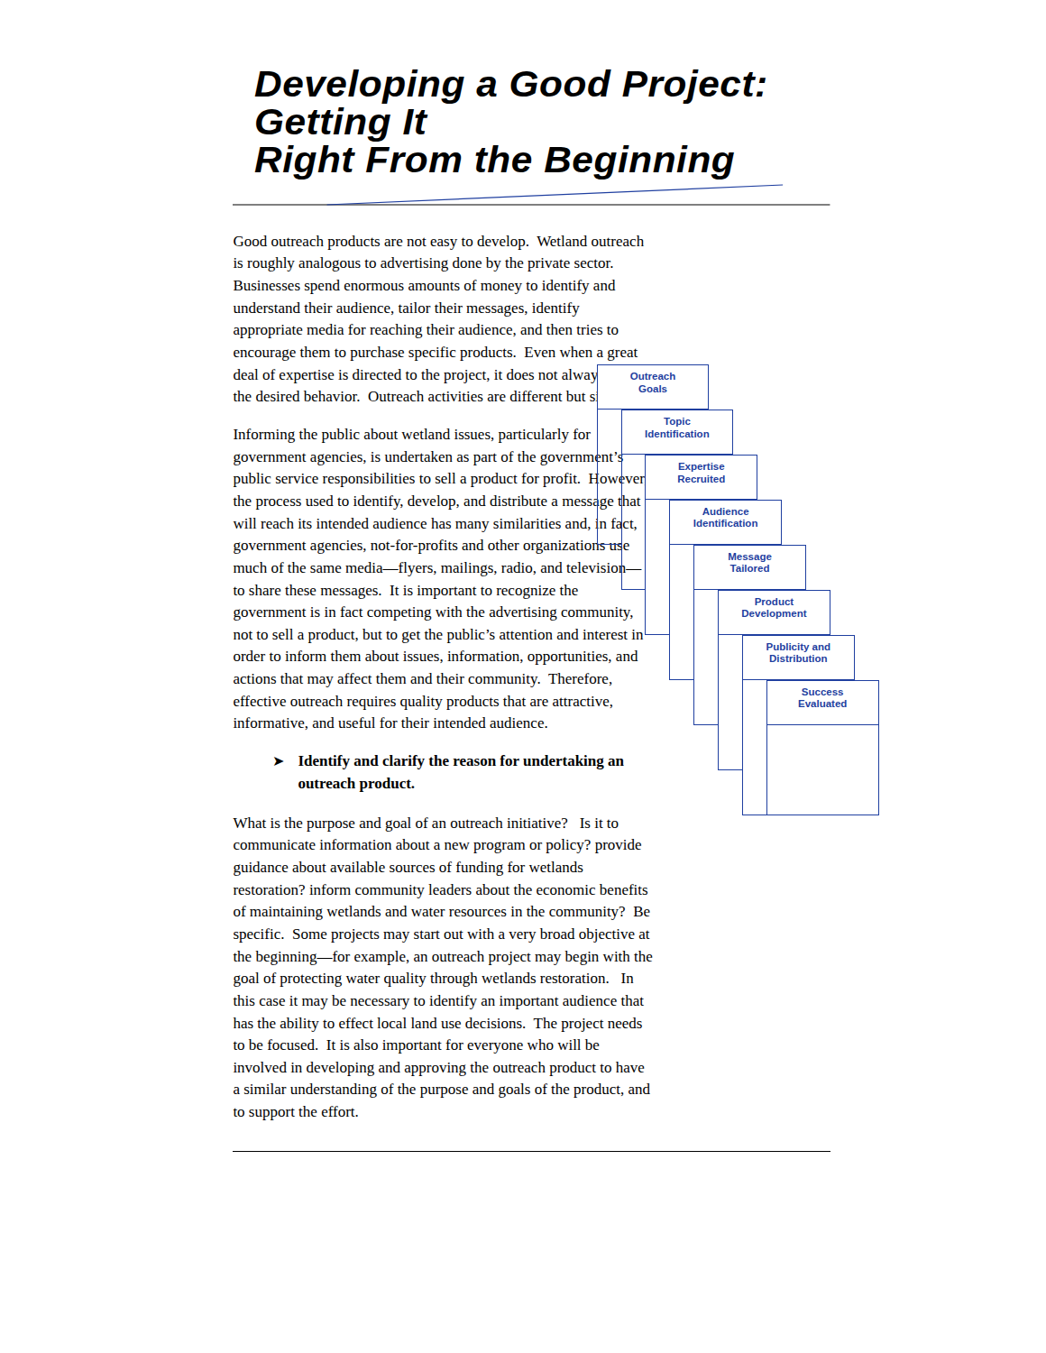Developing a Good Project: Getting It
Right From the Beginning
Outreach Goals
Topic Identification
Expertise Recruited
Audience Identification
Message Tailored
Product Development
Publicity and Distribution
Success Evaluated
Good outreach products are not easy to develop. Wetland outreach is roughly analogous to advertising done by the private sector. Businesses spend enormous amounts of money to identify and understand their audience, tailor their messages, identify appropriate media for reaching their audience, and then tries to encourage them to purchase specific products. Even when a great deal of expertise is directed to the project, it does not always elicit the desired behavior. Outreach activities are different but similar.
Informing the public about wetland issues, particularly for government agencies, is undertaken as part of the government’s public service responsibilities to sell a product for profit. However, the process used to identify, develop, and distribute a message that will reach its intended audience has many similarities and, in fact, government agencies, not-for-profits and other organizations use much of the same media—flyers, mailings, radio, and television—to share these messages. It is important to recognize the government is in fact competing with the advertising community, not to sell a product, but to get the public’s attention and interest in order to inform them about issues, information, opportunities, and actions that may affect them and their community. Therefore, effective outreach requires quality products that are attractive, informative, and useful for their intended audience.
➤ Identify and clarify the reason for undertaking an outreach product.
What is the purpose and goal of an outreach initiative? Is it to communicate information about a new program or policy? provide guidance about available sources of funding for wetlands restoration? inform community leaders about the economic benefits of maintaining wetlands and water resources in the community? Be specific. Some projects may start out with a very broad objective at the beginning—for example, an outreach project may begin with the goal of protecting water quality through wetlands restoration. In this case it may be necessary to identify an important audience that has the ability to effect local land use decisions. The project needs to be focused. It is also important for everyone who will be involved in developing and approving the outreach product to have a similar understanding of the purpose and goals of the product, and to support the effort.